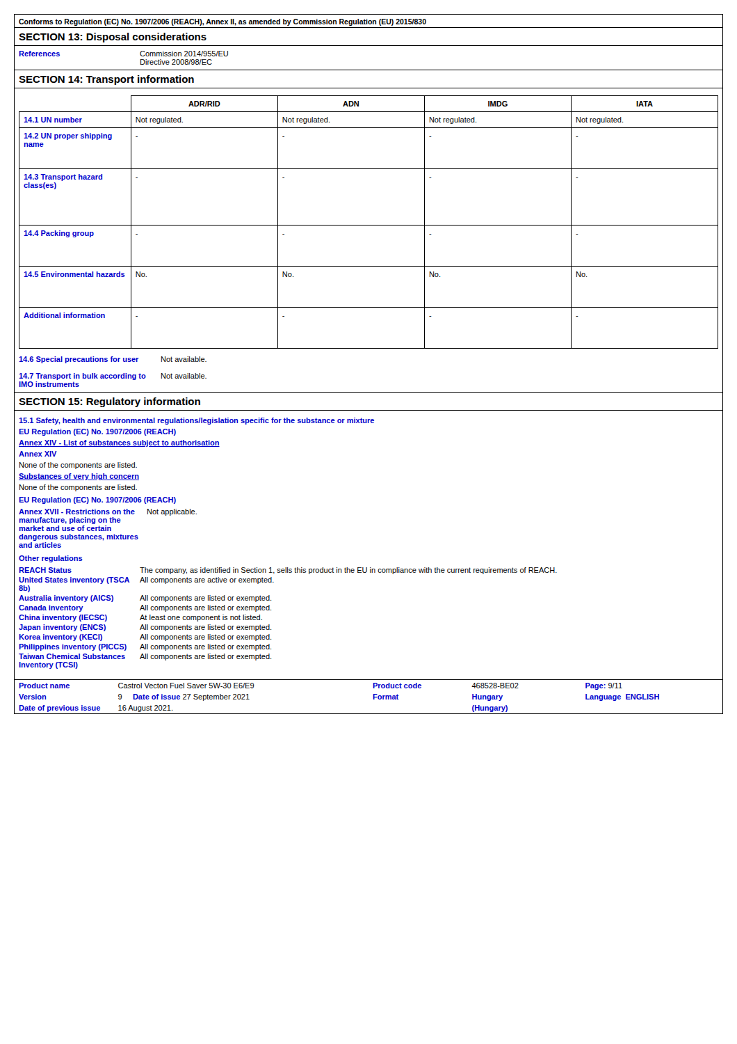Conforms to Regulation (EC) No. 1907/2006 (REACH), Annex II, as amended by Commission Regulation (EU) 2015/830
SECTION 13: Disposal considerations
| References | Commission 2014/955/EU Directive 2008/98/EC |
SECTION 14: Transport information
| | ADR/RID | ADN | IMDG | IATA |
| --- | --- | --- | --- | --- |
| 14.1 UN number | Not regulated. | Not regulated. | Not regulated. | Not regulated. |
| 14.2 UN proper shipping name | - | - | - | - |
| 14.3 Transport hazard class(es) | - | - | - | - |
| 14.4 Packing group | - | - | - | - |
| 14.5 Environmental hazards | No. | No. | No. | No. |
| Additional information | - | - | - | - |
| 14.6 Special precautions for user | Not available. |
| 14.7 Transport in bulk according to IMO instruments | Not available. |
SECTION 15: Regulatory information
15.1 Safety, health and environmental regulations/legislation specific for the substance or mixture
EU Regulation (EC) No. 1907/2006 (REACH)
Annex XIV - List of substances subject to authorisation
Annex XIV
None of the components are listed.
Substances of very high concern
None of the components are listed.
EU Regulation (EC) No. 1907/2006 (REACH)
| Annex XVII - Restrictions on the manufacture, placing on the market and use of certain dangerous substances, mixtures and articles | Not applicable. |
Other regulations
| REACH Status | The company, as identified in Section 1, sells this product in the EU in compliance with the current requirements of REACH. |
| United States inventory (TSCA 8b) | All components are active or exempted. |
| Australia inventory (AICS) | All components are listed or exempted. |
| Canada inventory | All components are listed or exempted. |
| China inventory (IECSC) | At least one component is not listed. |
| Japan inventory (ENCS) | All components are listed or exempted. |
| Korea inventory (KECI) | All components are listed or exempted. |
| Philippines inventory (PICCS) | All components are listed or exempted. |
| Taiwan Chemical Substances Inventory (TCSI) | All components are listed or exempted. |
| Product name | Castrol Vecton Fuel Saver 5W-30 E6/E9 | Product code | 468528-BE02 | Page: 9/11 |
| Version | 9 Date of issue 27 September 2021 | Format | Hungary | Language ENGLISH |
| Date of previous issue | 16 August 2021. | | (Hungary) | |